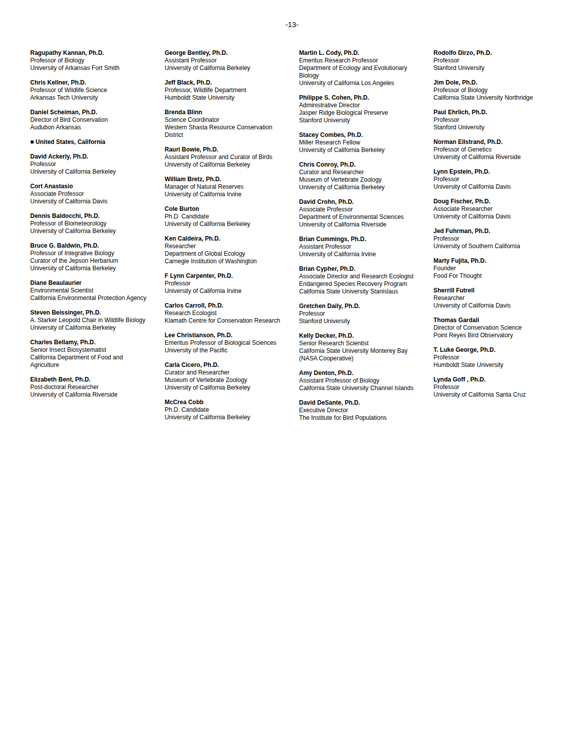-13-
Ragupathy Kannan, Ph.D.
Professor of Biology
University of Arkansas Fort Smith
Chris Kellner, Ph.D.
Professor of Wildlife Science
Arkansas Tech University
Daniel Scheiman, Ph.D.
Director of Bird Conservation
Audubon Arkansas
■ United States, California
David Ackerly, Ph.D.
Professor
University of California Berkeley
Cort Anastasio
Associate Professor
University of California Davis
Dennis Baldocchi, Ph.D.
Professor of Biometeorology
University of California Berkeley
Bruce G. Baldwin, Ph.D.
Professor of Integrative Biology
Curator of the Jepson Herbarium
University of California Berkeley
Diane Beaulaurier
Environmental Scientist
California Environmental Protection Agency
Steven Beissinger, Ph.D.
A. Starker Leopold Chair in Wildlife Biology
University of California Berkeley
Charles Bellamy, Ph.D.
Senior Insect Biosystematist
California Department of Food and Agriculture
Elizabeth Bent, Ph.D.
Post-doctoral Researcher
University of California Riverside
George Bentley, Ph.D.
Assistant Professor
University of California Berkeley
Jeff Black, Ph.D.
Professor, Wildlife Department
Humboldt State University
Brenda Blinn
Science Coordinator
Western Shasta Resource Conservation District
Rauri Bowie, Ph.D.
Assistant Professor and Curator of Birds
University of California Berkeley
William Bretz, Ph.D.
Manager of Natural Reserves
University of California Irvine
Cole Burton
Ph.D. Candidate
University of California Berkeley
Ken Caldeira, Ph.D.
Researcher
Department of Global Ecology
Carnegie Institution of Washington
F Lynn Carpenter, Ph.D.
Professor
University of California Irvine
Carlos Carroll, Ph.D.
Research Ecologist
Klamath Centre for Conservation Research
Lee Christianson, Ph.D.
Emeritus Professor of Biological Sciences
University of the Pacific
Carla Cicero, Ph.D.
Curator and Researcher
Museum of Vertebrate Zoology
University of California Berkeley
McCrea Cobb
Ph.D. Candidate
University of California Berkeley
Martin L. Cody, Ph.D.
Emeritus Research Professor
Department of Ecology and Evolutionary Biology
University of California Los Angeles
Philippe S. Cohen, Ph.D.
Administrative Director
Jasper Ridge Biological Preserve
Stanford University
Stacey Combes, Ph.D.
Miller Research Fellow
University of California Berkeley
Chris Conroy, Ph.D.
Curator and Researcher
Museum of Vertebrate Zoology
University of California Berkeley
David Crohn, Ph.D.
Associate Professor
Department of Environmental Sciences
University of California Riverside
Brian Cummings, Ph.D.
Assistant Professor
University of California Irvine
Brian Cypher, Ph.D.
Associate Director and Research Ecologist
Endangered Species Recovery Program
California State University Stanislaus
Gretchen Daily, Ph.D.
Professor
Stanford University
Kelly Decker, Ph.D.
Senior Research Scientist
California State University Monterey Bay (NASA Cooperative)
Amy Denton, Ph.D.
Assistant Professor of Biology
California State University Channel Islands
David DeSante, Ph.D.
Executive Director
The Institute for Bird Populations
Rodolfo Dirzo, Ph.D.
Professor
Stanford University
Jim Dole, Ph.D.
Professor of Biology
California State University Northridge
Paul Ehrlich, Ph.D.
Professor
Stanford University
Norman Ellstrand, Ph.D.
Professor of Genetics
University of California Riverside
Lynn Epstein, Ph.D.
Professor
University of California Davis
Doug Fischer, Ph.D.
Associate Researcher
University of California Davis
Jed Fuhrman, Ph.D.
Professor
University of Southern California
Marty Fujita, Ph.D.
Founder
Food For Thought
Sherrill Futrell
Researcher
University of California Davis
Thomas Gardali
Director of Conservation Science
Point Reyes Bird Observatory
T. Luke George, Ph.D.
Professor
Humboldt State University
Lynda Goff , Ph.D.
Professor
University of California Santa Cruz